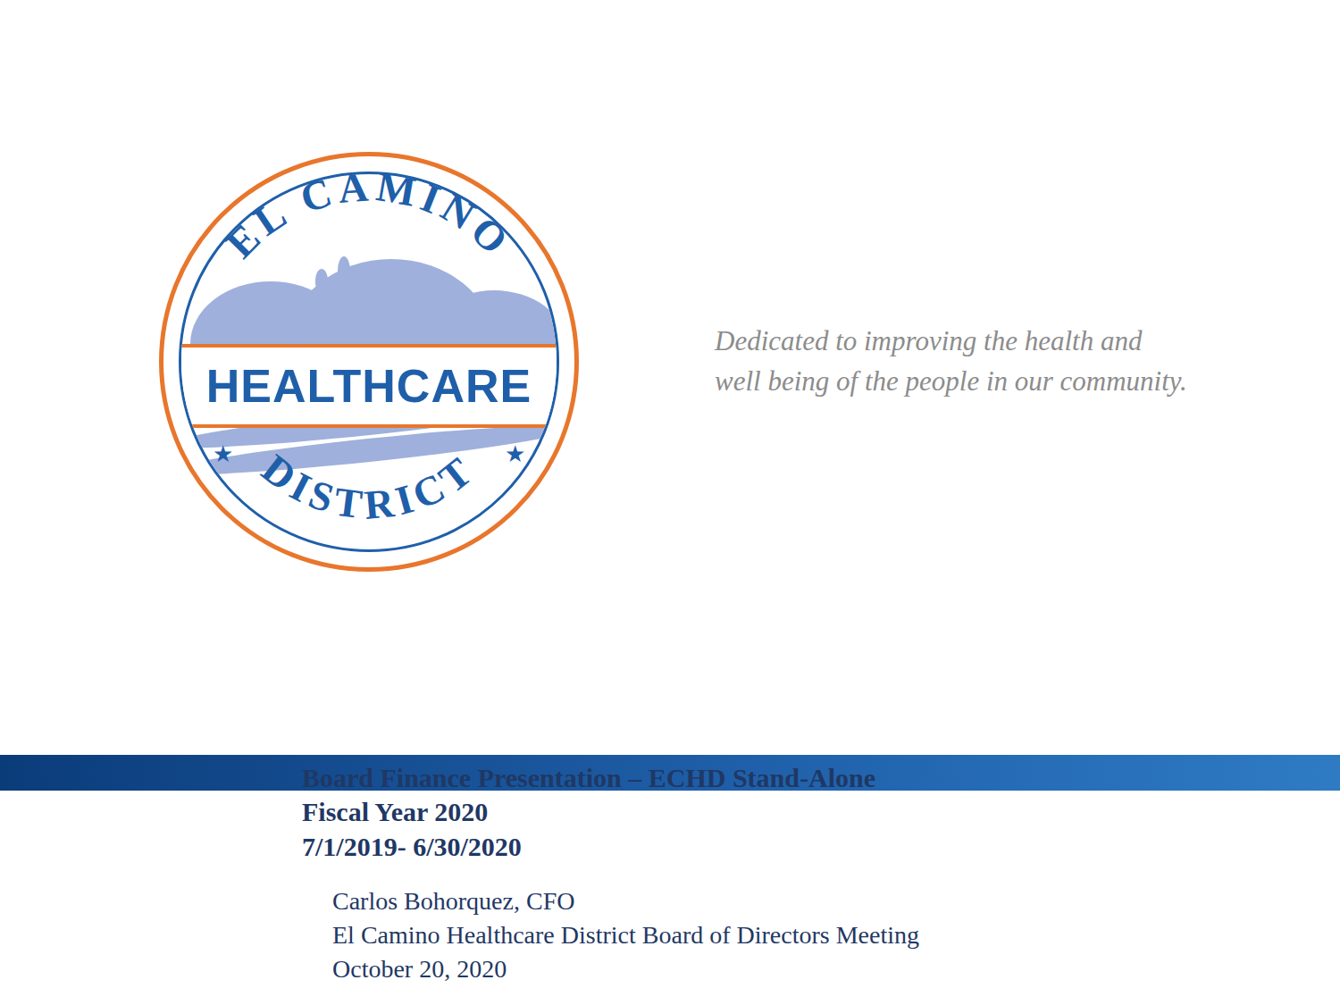HEALTHCARE
EL CAMINO DISTRICT
★
★
Dedicated to improving the health and
well being of the people in our community.
Board Finance Presentation – ECHD Stand-Alone
Fiscal Year 2020
7/1/2019- 6/30/2020
Carlos Bohorquez, CFO
El Camino Healthcare District Board of Directors Meeting
October 20, 2020